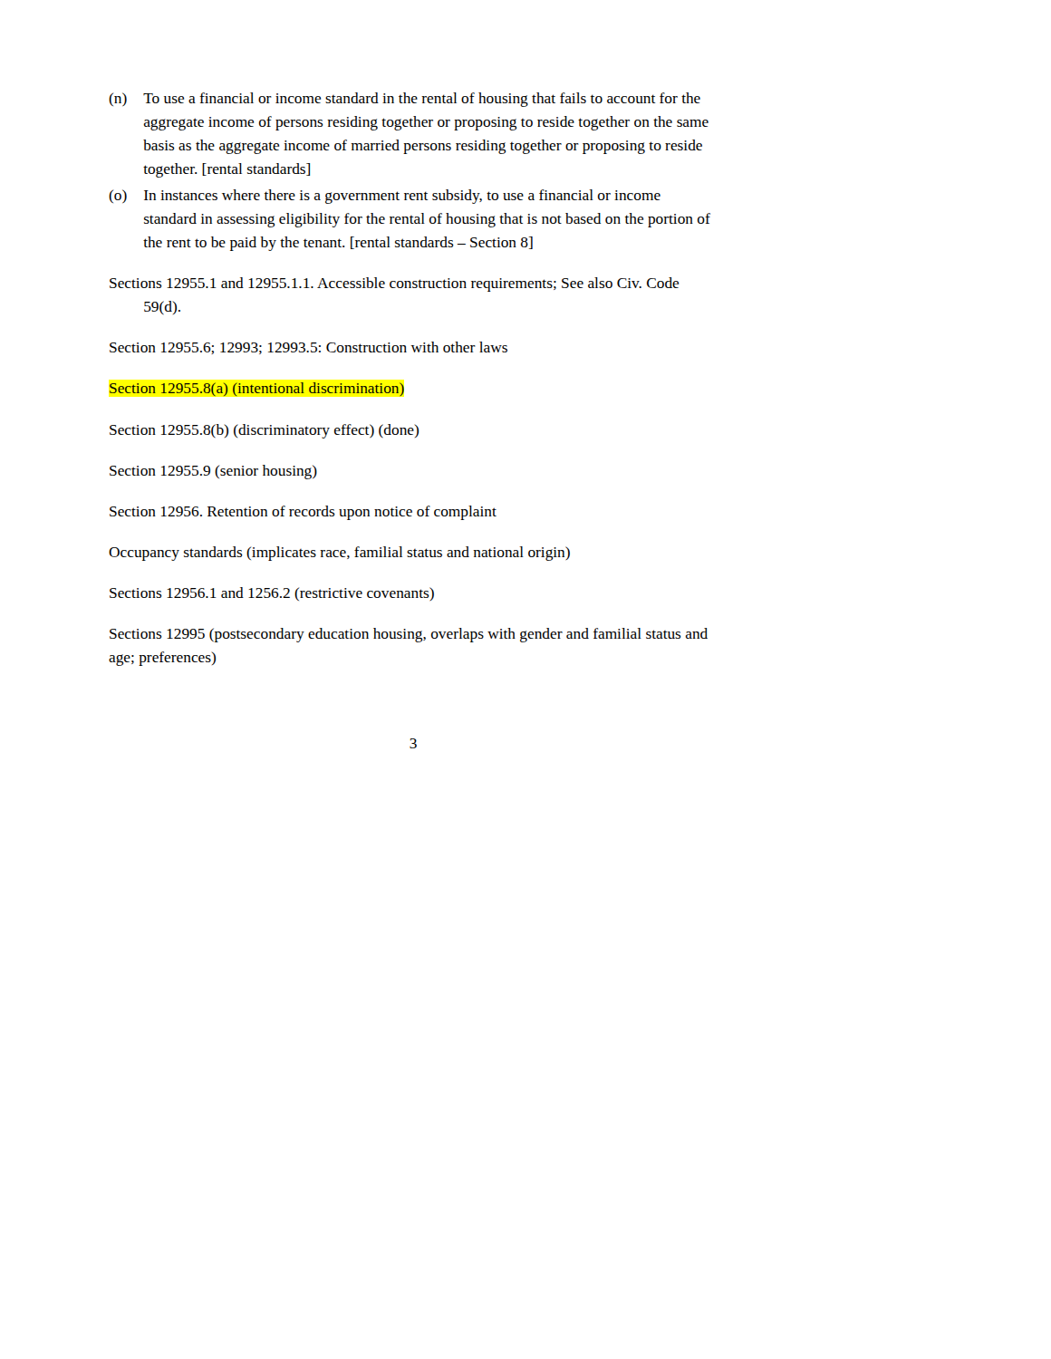(n) To use a financial or income standard in the rental of housing that fails to account for the aggregate income of persons residing together or proposing to reside together on the same basis as the aggregate income of married persons residing together or proposing to reside together. [rental standards]
(o) In instances where there is a government rent subsidy, to use a financial or income standard in assessing eligibility for the rental of housing that is not based on the portion of the rent to be paid by the tenant. [rental standards – Section 8]
Sections 12955.1 and 12955.1.1. Accessible construction requirements; See also Civ. Code 59(d).
Section 12955.6; 12993; 12993.5: Construction with other laws
Section 12955.8(a) (intentional discrimination)
Section 12955.8(b) (discriminatory effect) (done)
Section 12955.9 (senior housing)
Section 12956. Retention of records upon notice of complaint
Occupancy standards (implicates race, familial status and national origin)
Sections 12956.1 and 1256.2 (restrictive covenants)
Sections 12995 (postsecondary education housing, overlaps with gender and familial status and age; preferences)
3